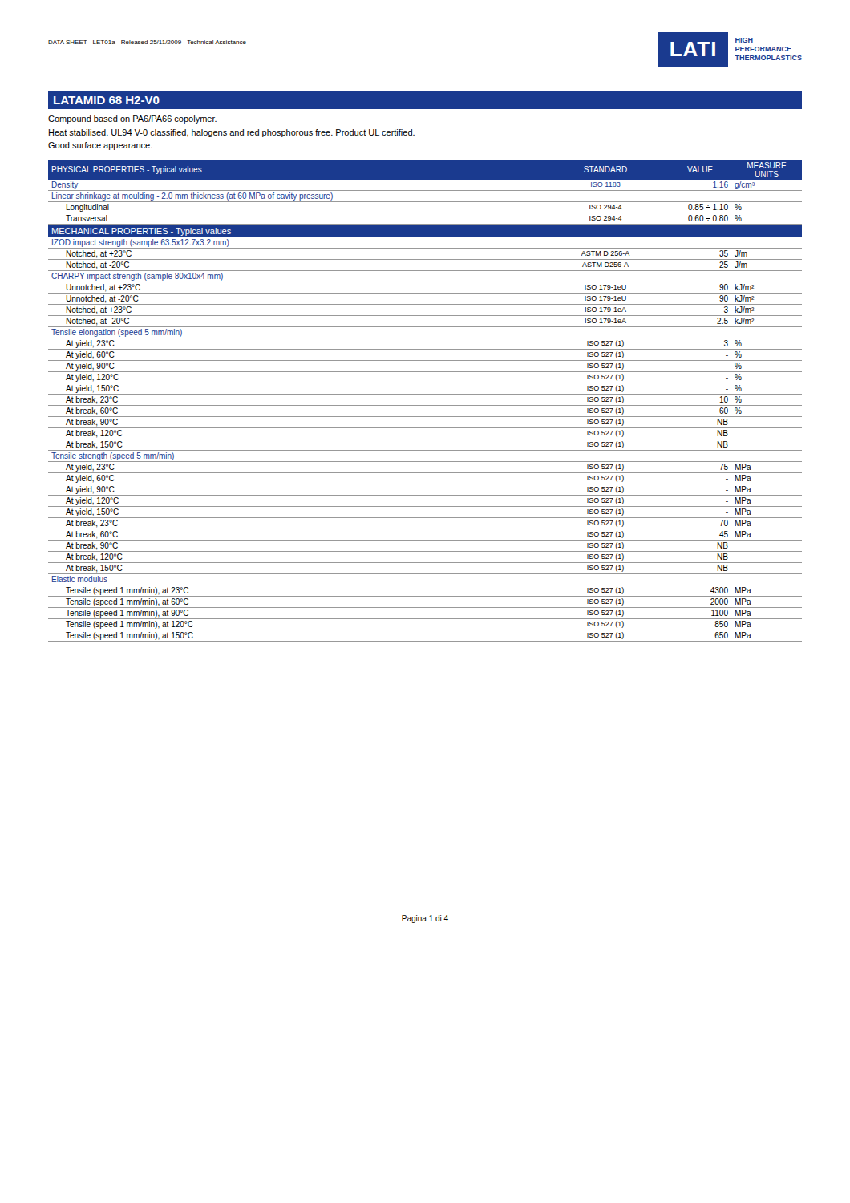DATA SHEET - LET01a - Released 25/11/2009 - Technical Assistance
LATI
HIGH
PERFORMANCE
THERMOPLASTICS
LATAMID 68 H2-V0
Compound based on PA6/PA66 copolymer.
Heat stabilised. UL94 V-0 classified, halogens and red phosphorous free. Product UL certified.
Good surface appearance.
| PHYSICAL PROPERTIES - Typical values | STANDARD | VALUE | MEASURE UNITS |
| Density | ISO 1183 | 1.16 | g/cm³ |
| Linear shrinkage at moulding - 2.0 mm thickness (at 60 MPa of cavity pressure) |
| Longitudinal | ISO 294-4 | 0.85 ÷ 1.10 | % |
| Transversal | ISO 294-4 | 0.60 ÷ 0.80 | % |
| MECHANICAL PROPERTIES - Typical values |
| IZOD impact strength (sample 63.5x12.7x3.2 mm) |
| Notched, at +23°C | ASTM D 256-A | 35 | J/m |
| Notched, at -20°C | ASTM D256-A | 25 | J/m |
| CHARPY impact strength (sample 80x10x4 mm) |
| Unnotched, at +23°C | ISO 179-1eU | 90 | kJ/m² |
| Unnotched, at -20°C | ISO 179-1eU | 90 | kJ/m² |
| Notched, at +23°C | ISO 179-1eA | 3 | kJ/m² |
| Notched, at -20°C | ISO 179-1eA | 2.5 | kJ/m² |
| Tensile elongation (speed 5 mm/min) |
| At yield, 23°C | ISO 527 (1) | 3 | % |
| At yield, 60°C | ISO 527 (1) | - | % |
| At yield, 90°C | ISO 527 (1) | - | % |
| At yield, 120°C | ISO 527 (1) | - | % |
| At yield, 150°C | ISO 527 (1) | - | % |
| At break, 23°C | ISO 527 (1) | 10 | % |
| At break, 60°C | ISO 527 (1) | 60 | % |
| At break, 90°C | ISO 527 (1) | NB | |
| At break, 120°C | ISO 527 (1) | NB | |
| At break, 150°C | ISO 527 (1) | NB | |
| Tensile strength (speed 5 mm/min) |
| At yield, 23°C | ISO 527 (1) | 75 | MPa |
| At yield, 60°C | ISO 527 (1) | - | MPa |
| At yield, 90°C | ISO 527 (1) | - | MPa |
| At yield, 120°C | ISO 527 (1) | - | MPa |
| At yield, 150°C | ISO 527 (1) | - | MPa |
| At break, 23°C | ISO 527 (1) | 70 | MPa |
| At break, 60°C | ISO 527 (1) | 45 | MPa |
| At break, 90°C | ISO 527 (1) | NB | |
| At break, 120°C | ISO 527 (1) | NB | |
| At break, 150°C | ISO 527 (1) | NB | |
| Elastic modulus |
| Tensile (speed 1 mm/min), at 23°C | ISO 527 (1) | 4300 | MPa |
| Tensile (speed 1 mm/min), at 60°C | ISO 527 (1) | 2000 | MPa |
| Tensile (speed 1 mm/min), at 90°C | ISO 527 (1) | 1100 | MPa |
| Tensile (speed 1 mm/min), at 120°C | ISO 527 (1) | 850 | MPa |
| Tensile (speed 1 mm/min), at 150°C | ISO 527 (1) | 650 | MPa |
Pagina 1 di 4